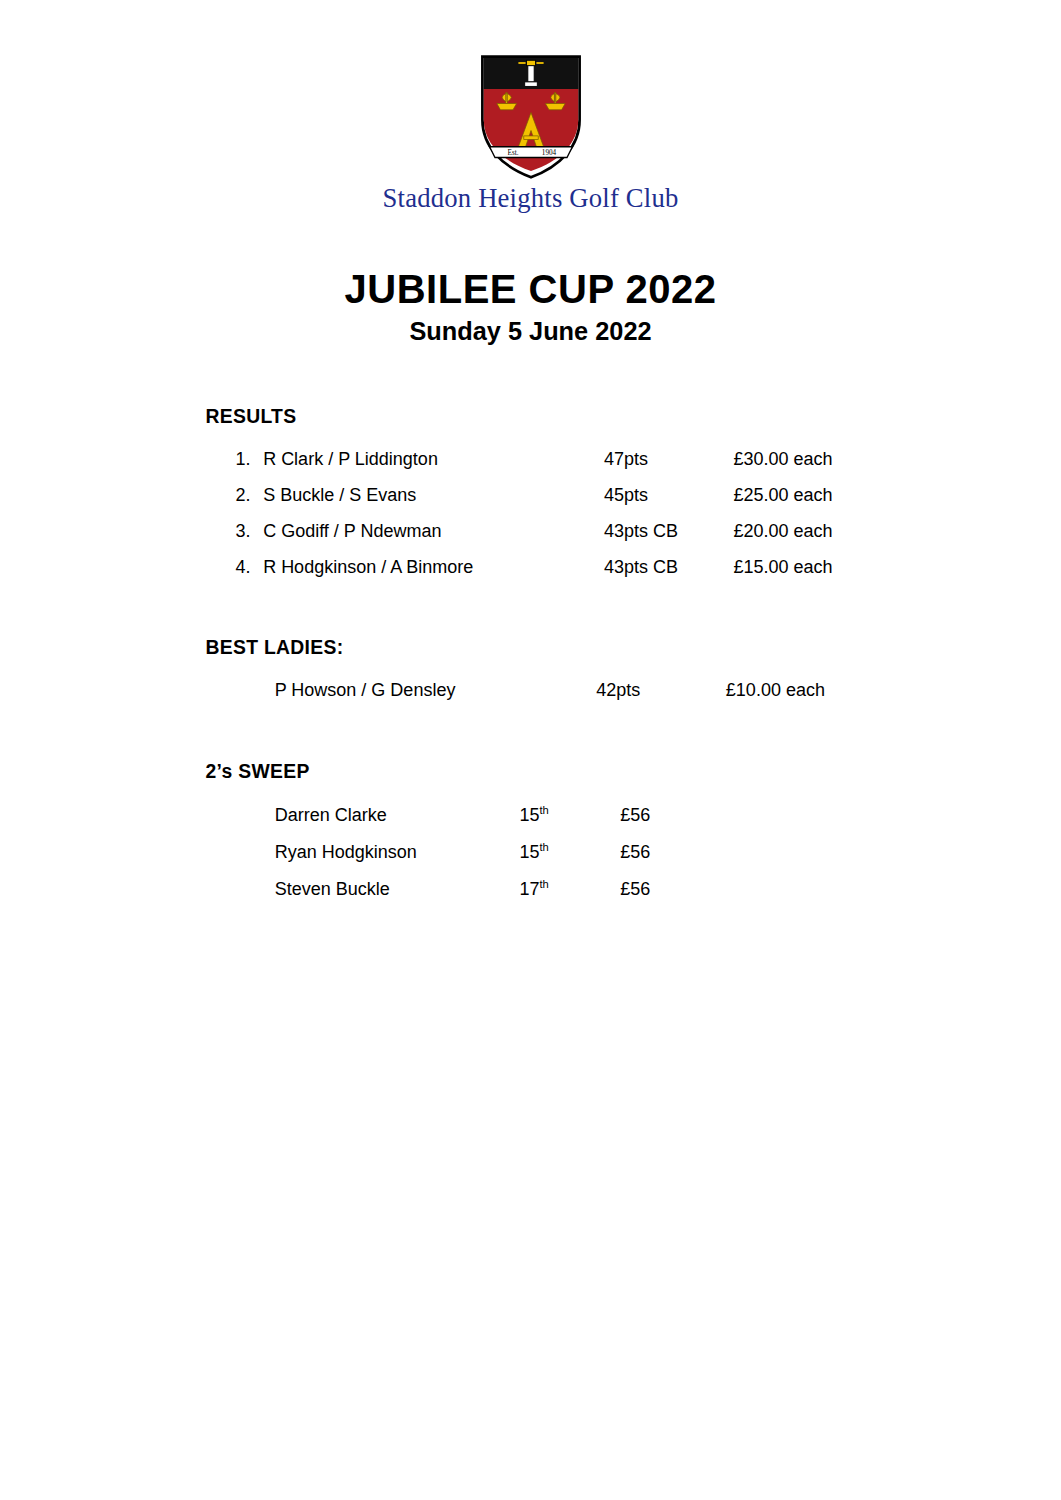Est. 1904
Staddon Heights Golf Club
JUBILEE CUP 2022
Sunday 5 June 2022
RESULTS
R Clark / P Liddington 47pts £30.00 each
S Buckle / S Evans 45pts £25.00 each
C Godiff / P Ndewman 43pts CB £20.00 each
R Hodgkinson / A Binmore 43pts CB £15.00 each
BEST LADIES:
P Howson / G Densley 42pts £10.00 each
2’s SWEEP
Darren Clarke 15th £56
Ryan Hodgkinson 15th £56
Steven Buckle 17th £56